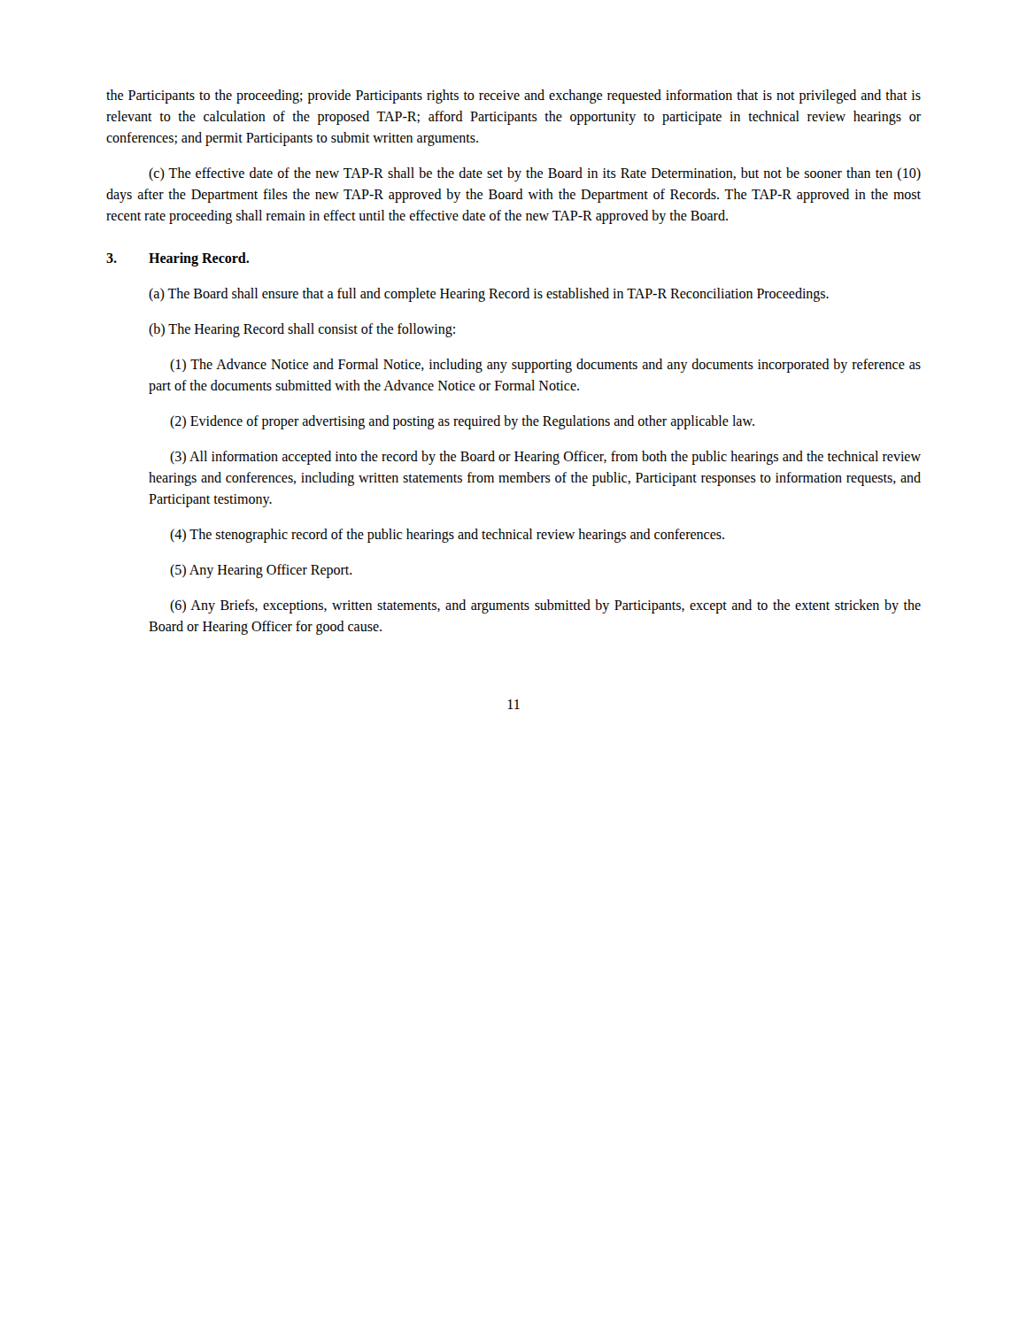the Participants to the proceeding; provide Participants rights to receive and exchange requested information that is not privileged and that is relevant to the calculation of the proposed TAP-R; afford Participants the opportunity to participate in technical review hearings or conferences; and permit Participants to submit written arguments.
(c) The effective date of the new TAP-R shall be the date set by the Board in its Rate Determination, but not be sooner than ten (10) days after the Department files the new TAP-R approved by the Board with the Department of Records. The TAP-R approved in the most recent rate proceeding shall remain in effect until the effective date of the new TAP-R approved by the Board.
3. Hearing Record.
(a) The Board shall ensure that a full and complete Hearing Record is established in TAP-R Reconciliation Proceedings.
(b) The Hearing Record shall consist of the following:
(1) The Advance Notice and Formal Notice, including any supporting documents and any documents incorporated by reference as part of the documents submitted with the Advance Notice or Formal Notice.
(2) Evidence of proper advertising and posting as required by the Regulations and other applicable law.
(3) All information accepted into the record by the Board or Hearing Officer, from both the public hearings and the technical review hearings and conferences, including written statements from members of the public, Participant responses to information requests, and Participant testimony.
(4) The stenographic record of the public hearings and technical review hearings and conferences.
(5) Any Hearing Officer Report.
(6) Any Briefs, exceptions, written statements, and arguments submitted by Participants, except and to the extent stricken by the Board or Hearing Officer for good cause.
11